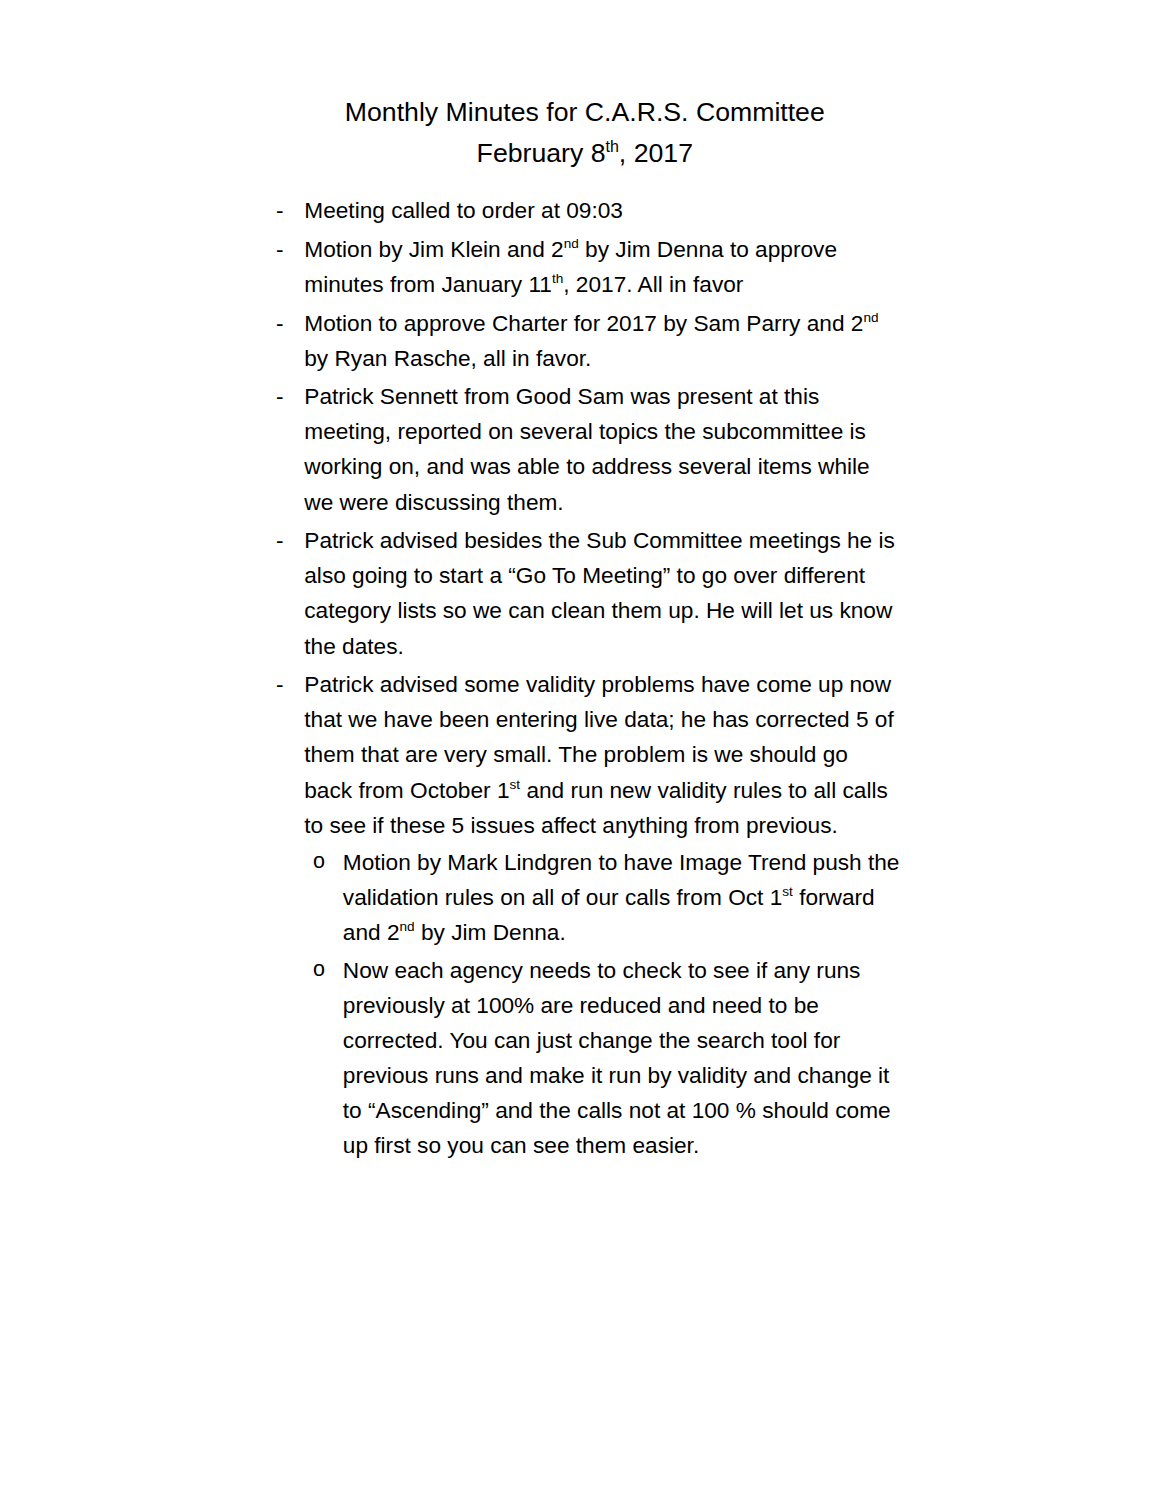Monthly Minutes for C.A.R.S. Committee
February 8th, 2017
Meeting called to order at 09:03
Motion by Jim Klein and 2nd by Jim Denna to approve minutes from January 11th, 2017. All in favor
Motion to approve Charter for 2017 by Sam Parry and 2nd by Ryan Rasche, all in favor.
Patrick Sennett from Good Sam was present at this meeting, reported on several topics the subcommittee is working on, and was able to address several items while we were discussing them.
Patrick advised besides the Sub Committee meetings he is also going to start a “Go To Meeting” to go over different category lists so we can clean them up. He will let us know the dates.
Patrick advised some validity problems have come up now that we have been entering live data; he has corrected 5 of them that are very small. The problem is we should go back from October 1st and run new validity rules to all calls to see if these 5 issues affect anything from previous.
Motion by Mark Lindgren to have Image Trend push the validation rules on all of our calls from Oct 1st forward and 2nd by Jim Denna.
Now each agency needs to check to see if any runs previously at 100% are reduced and need to be corrected. You can just change the search tool for previous runs and make it run by validity and change it to “Ascending” and the calls not at 100 % should come up first so you can see them easier.